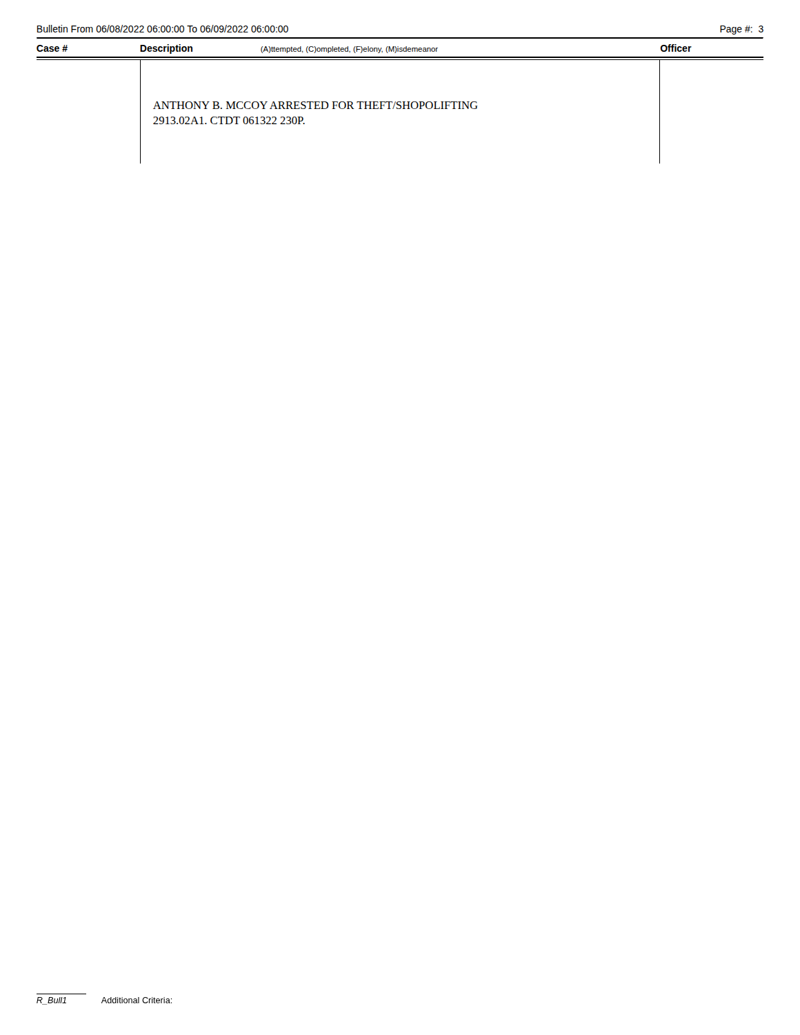Bulletin From 06/08/2022 06:00:00 To 06/09/2022 06:00:00
Page #: 3
Case #
Description
(A)ttempted, (C)ompleted, (F)elony, (M)isdemeanor
Officer
ANTHONY B. MCCOY ARRESTED FOR THEFT/SHOPOLIFTING
2913.02A1. CTDT 061322 230P.
R_Bull1
Additional Criteria: